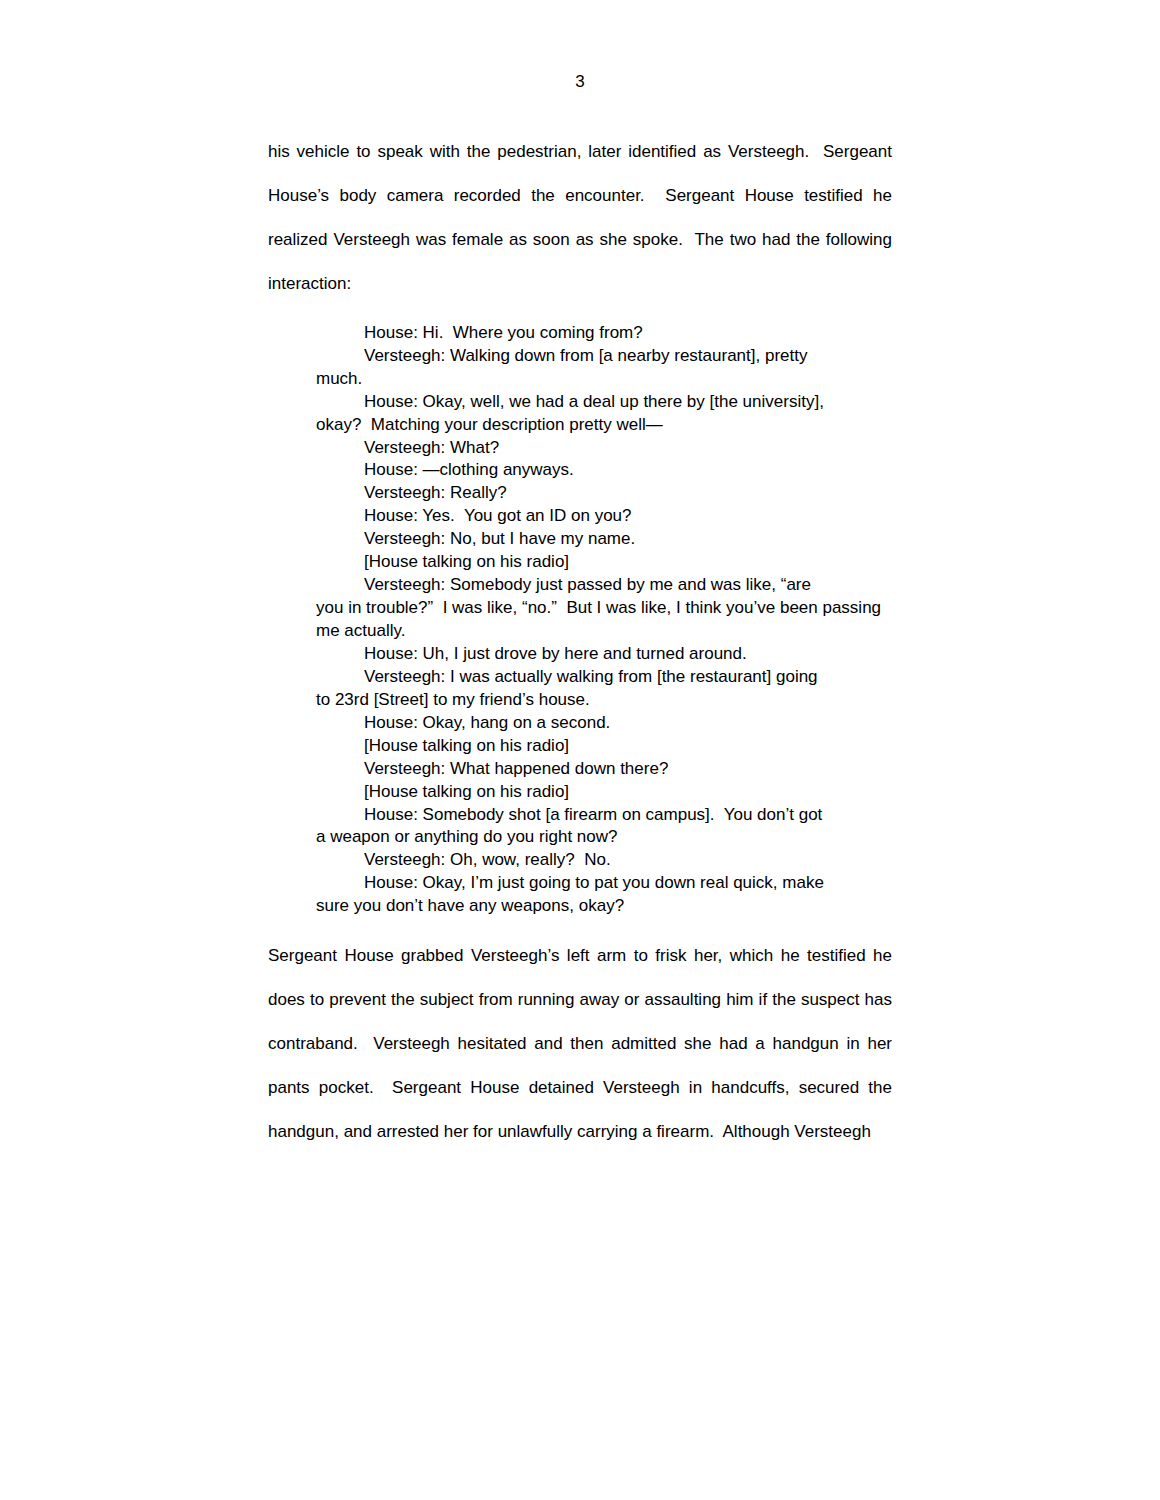3
his vehicle to speak with the pedestrian, later identified as Versteegh. Sergeant House’s body camera recorded the encounter. Sergeant House testified he realized Versteegh was female as soon as she spoke. The two had the following interaction:
House: Hi. Where you coming from?
Versteegh: Walking down from [a nearby restaurant], pretty
much.
House: Okay, well, we had a deal up there by [the university],
okay? Matching your description pretty well—
Versteegh: What?
House: —clothing anyways.
Versteegh: Really?
House: Yes. You got an ID on you?
Versteegh: No, but I have my name.
[House talking on his radio]
Versteegh: Somebody just passed by me and was like, “are
you in trouble?” I was like, “no.” But I was like, I think you’ve been passing me actually.
House: Uh, I just drove by here and turned around.
Versteegh: I was actually walking from [the restaurant] going
to 23rd [Street] to my friend’s house.
House: Okay, hang on a second.
[House talking on his radio]
Versteegh: What happened down there?
[House talking on his radio]
House: Somebody shot [a firearm on campus]. You don’t got
a weapon or anything do you right now?
Versteegh: Oh, wow, really? No.
House: Okay, I’m just going to pat you down real quick, make
sure you don’t have any weapons, okay?
Sergeant House grabbed Versteegh’s left arm to frisk her, which he testified he does to prevent the subject from running away or assaulting him if the suspect has contraband. Versteegh hesitated and then admitted she had a handgun in her pants pocket. Sergeant House detained Versteegh in handcuffs, secured the handgun, and arrested her for unlawfully carrying a firearm. Although Versteegh